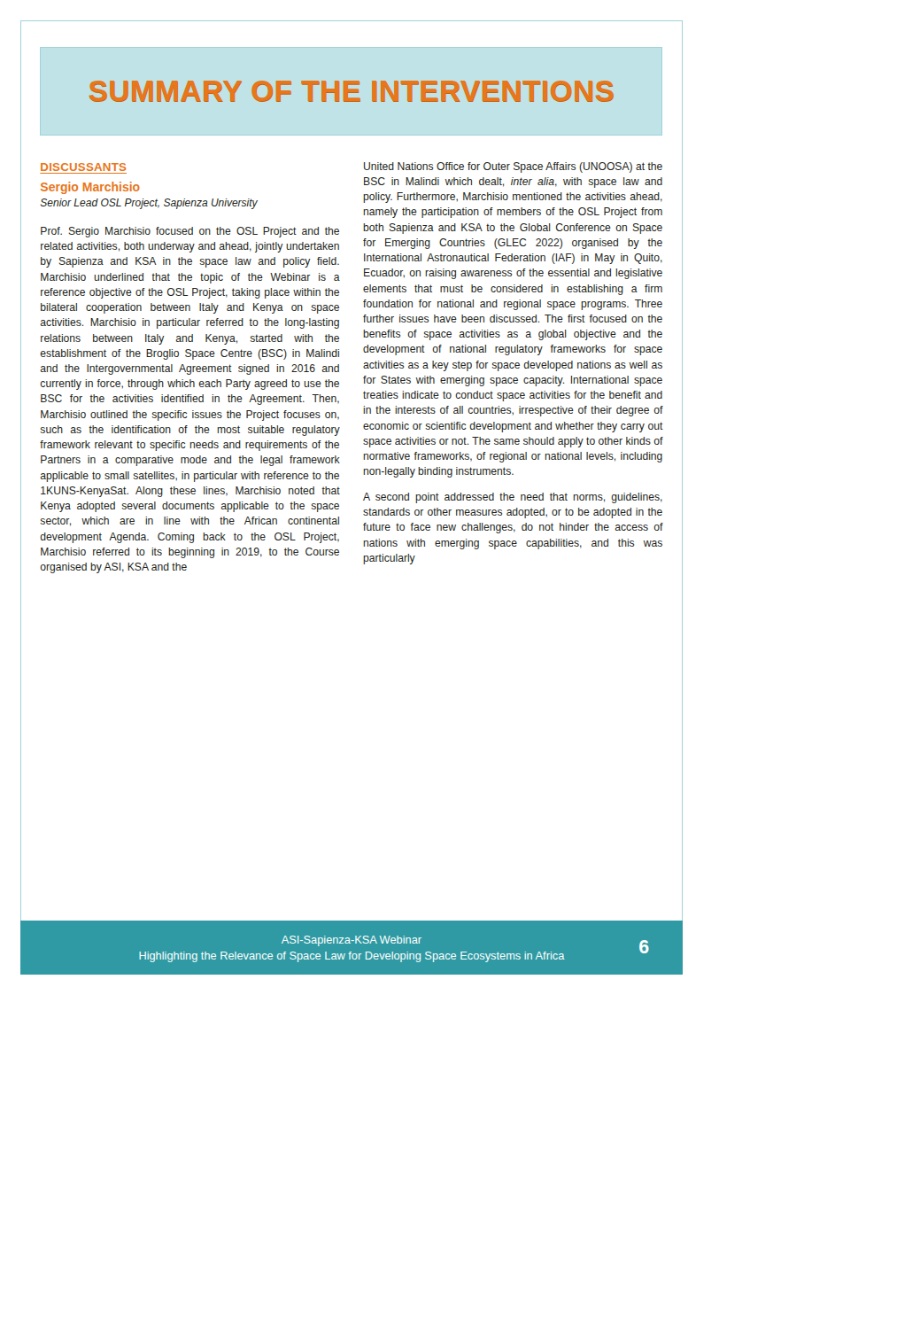SUMMARY OF THE INTERVENTIONS
DISCUSSANTS
Sergio Marchisio
Senior Lead OSL Project, Sapienza University
Prof. Sergio Marchisio focused on the OSL Project and the related activities, both underway and ahead, jointly undertaken by Sapienza and KSA in the space law and policy field. Marchisio underlined that the topic of the Webinar is a reference objective of the OSL Project, taking place within the bilateral cooperation between Italy and Kenya on space activities. Marchisio in particular referred to the long-lasting relations between Italy and Kenya, started with the establishment of the Broglio Space Centre (BSC) in Malindi and the Intergovernmental Agreement signed in 2016 and currently in force, through which each Party agreed to use the BSC for the activities identified in the Agreement. Then, Marchisio outlined the specific issues the Project focuses on, such as the identification of the most suitable regulatory framework relevant to specific needs and requirements of the Partners in a comparative mode and the legal framework applicable to small satellites, in particular with reference to the 1KUNS-KenyaSat. Along these lines, Marchisio noted that Kenya adopted several documents applicable to the space sector, which are in line with the African continental development Agenda. Coming back to the OSL Project, Marchisio referred to its beginning in 2019, to the Course organised by ASI, KSA and the
United Nations Office for Outer Space Affairs (UNOOSA) at the BSC in Malindi which dealt, inter alia, with space law and policy. Furthermore, Marchisio mentioned the activities ahead, namely the participation of members of the OSL Project from both Sapienza and KSA to the Global Conference on Space for Emerging Countries (GLEC 2022) organised by the International Astronautical Federation (IAF) in May in Quito, Ecuador, on raising awareness of the essential and legislative elements that must be considered in establishing a firm foundation for national and regional space programs. Three further issues have been discussed. The first focused on the benefits of space activities as a global objective and the development of national regulatory frameworks for space activities as a key step for space developed nations as well as for States with emerging space capacity. International space treaties indicate to conduct space activities for the benefit and in the interests of all countries, irrespective of their degree of economic or scientific development and whether they carry out space activities or not. The same should apply to other kinds of normative frameworks, of regional or national levels, including non-legally binding instruments.
A second point addressed the need that norms, guidelines, standards or other measures adopted, or to be adopted in the future to face new challenges, do not hinder the access of nations with emerging space capabilities, and this was particularly
ASI-Sapienza-KSA Webinar
Highlighting the Relevance of Space Law for Developing Space Ecosystems in Africa
6